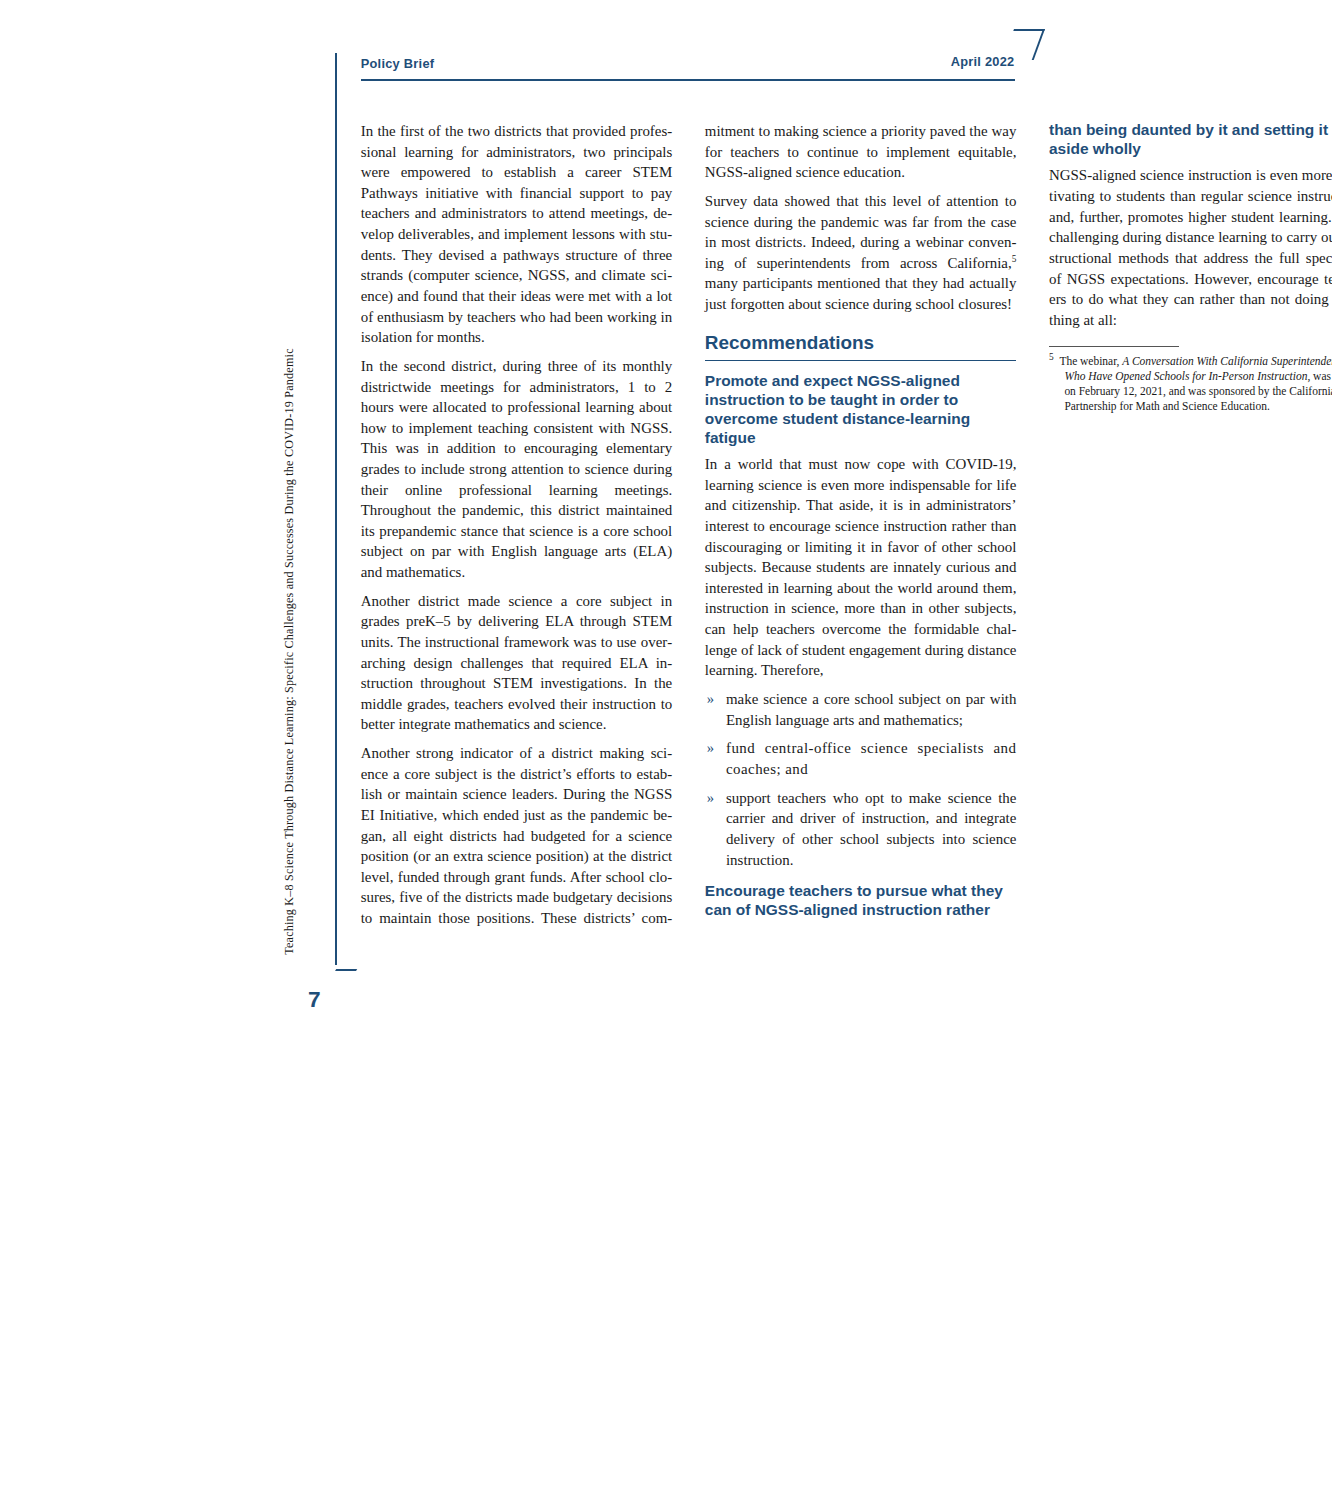Policy Brief April 2022
7
Teaching K–8 Science Through Distance Learning: Specific Challenges and Successes During the COVID-19 Pandemic
In the first of the two districts that provided professional learning for administrators, two principals were empowered to establish a career STEM Pathways initiative with financial support to pay teachers and administrators to attend meetings, develop deliverables, and implement lessons with students. They devised a pathways structure of three strands (computer science, NGSS, and climate science) and found that their ideas were met with a lot of enthusiasm by teachers who had been working in isolation for months.
In the second district, during three of its monthly districtwide meetings for administrators, 1 to 2 hours were allocated to professional learning about how to implement teaching consistent with NGSS. This was in addition to encouraging elementary grades to include strong attention to science during their online professional learning meetings. Throughout the pandemic, this district maintained its prepandemic stance that science is a core school subject on par with English language arts (ELA) and mathematics.
Another district made science a core subject in grades preK–5 by delivering ELA through STEM units. The instructional framework was to use overarching design challenges that required ELA instruction throughout STEM investigations. In the middle grades, teachers evolved their instruction to better integrate mathematics and science.
Another strong indicator of a district making science a core subject is the district’s efforts to establish or maintain science leaders. During the NGSS EI Initiative, which ended just as the pandemic began, all eight districts had budgeted for a science position (or an extra science position) at the district level, funded through grant funds. After school closures, five of the districts made budgetary decisions to maintain those positions. These districts’ commitment to making science a priority paved the way for teachers to continue to implement equitable, NGSS-aligned science education.
Survey data showed that this level of attention to science during the pandemic was far from the case in most districts. Indeed, during a webinar convening of superintendents from across California,5 many participants mentioned that they had actually just forgotten about science during school closures!
Recommendations
Promote and expect NGSS-aligned instruction to be taught in order to overcome student distance-learning fatigue
In a world that must now cope with COVID-19, learning science is even more indispensable for life and citizenship. That aside, it is in administrators’ interest to encourage science instruction rather than discouraging or limiting it in favor of other school subjects. Because students are innately curious and interested in learning about the world around them, instruction in science, more than in other subjects, can help teachers overcome the formidable challenge of lack of student engagement during distance learning. Therefore,
make science a core school subject on par with English language arts and mathematics;
fund central-office science specialists and coaches; and
support teachers who opt to make science the carrier and driver of instruction, and integrate delivery of other school subjects into science instruction.
Encourage teachers to pursue what they can of NGSS-aligned instruction rather than being daunted by it and setting it aside wholly
NGSS-aligned science instruction is even more motivating to students than regular science instruction and, further, promotes higher student learning. It is challenging during distance learning to carry out instructional methods that address the full spectrum of NGSS expectations. However, encourage teachers to do what they can rather than not doing anything at all:
5 The webinar, A Conversation With California Superintendents Who Have Opened Schools for In-Person Instruction, was held on February 12, 2021, and was sponsored by the California Partnership for Math and Science Education.